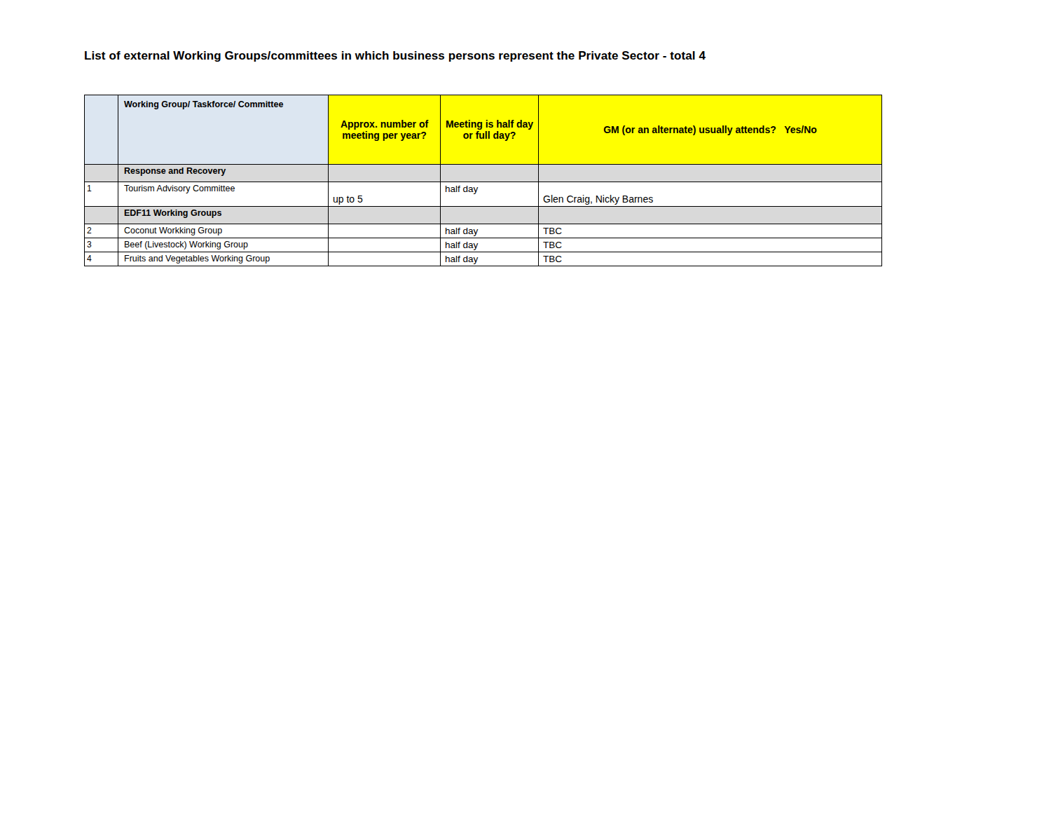List of external Working Groups/committees in which business persons represent the Private Sector - total 4
| | Working Group/ Taskforce/ Committee | Approx. number of meeting per year? | Meeting is half day or full day? | GM (or an alternate) usually attends? Yes/No |
| --- | --- | --- | --- | --- |
| | Response and Recovery | | | |
| 1 | Tourism Advisory Committee | up to 5 | half day | Glen Craig, Nicky Barnes |
| | EDF11 Working Groups | | | |
| 2 | Coconut Workking Group | | half day | TBC |
| 3 | Beef (Livestock) Working Group | | half day | TBC |
| 4 | Fruits and Vegetables Working Group | | half day | TBC |